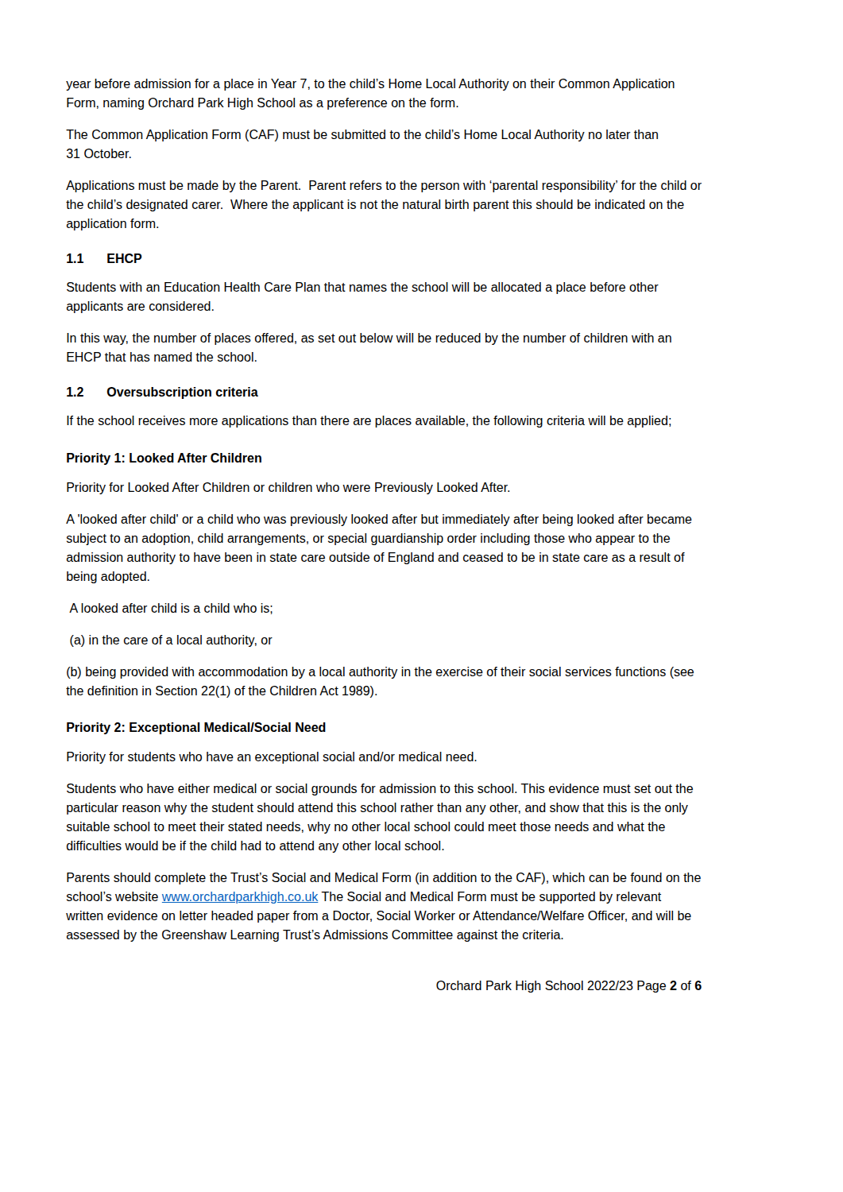year before admission for a place in Year 7, to the child’s Home Local Authority on their Common Application Form, naming Orchard Park High School as a preference on the form.
The Common Application Form (CAF) must be submitted to the child’s Home Local Authority no later than 31 October.
Applications must be made by the Parent. Parent refers to the person with ‘parental responsibility’ for the child or the child’s designated carer. Where the applicant is not the natural birth parent this should be indicated on the application form.
1.1 EHCP
Students with an Education Health Care Plan that names the school will be allocated a place before other applicants are considered.
In this way, the number of places offered, as set out below will be reduced by the number of children with an EHCP that has named the school.
1.2 Oversubscription criteria
If the school receives more applications than there are places available, the following criteria will be applied;
Priority 1: Looked After Children
Priority for Looked After Children or children who were Previously Looked After.
A 'looked after child' or a child who was previously looked after but immediately after being looked after became subject to an adoption, child arrangements, or special guardianship order including those who appear to the admission authority to have been in state care outside of England and ceased to be in state care as a result of being adopted.
A looked after child is a child who is;
(a) in the care of a local authority, or
(b) being provided with accommodation by a local authority in the exercise of their social services functions (see the definition in Section 22(1) of the Children Act 1989).
Priority 2: Exceptional Medical/Social Need
Priority for students who have an exceptional social and/or medical need.
Students who have either medical or social grounds for admission to this school. This evidence must set out the particular reason why the student should attend this school rather than any other, and show that this is the only suitable school to meet their stated needs, why no other local school could meet those needs and what the difficulties would be if the child had to attend any other local school.
Parents should complete the Trust’s Social and Medical Form (in addition to the CAF), which can be found on the school’s website www.orchardparkhigh.co.uk The Social and Medical Form must be supported by relevant written evidence on letter headed paper from a Doctor, Social Worker or Attendance/Welfare Officer, and will be assessed by the Greenshaw Learning Trust’s Admissions Committee against the criteria.
Orchard Park High School 2022/23 Page 2 of 6